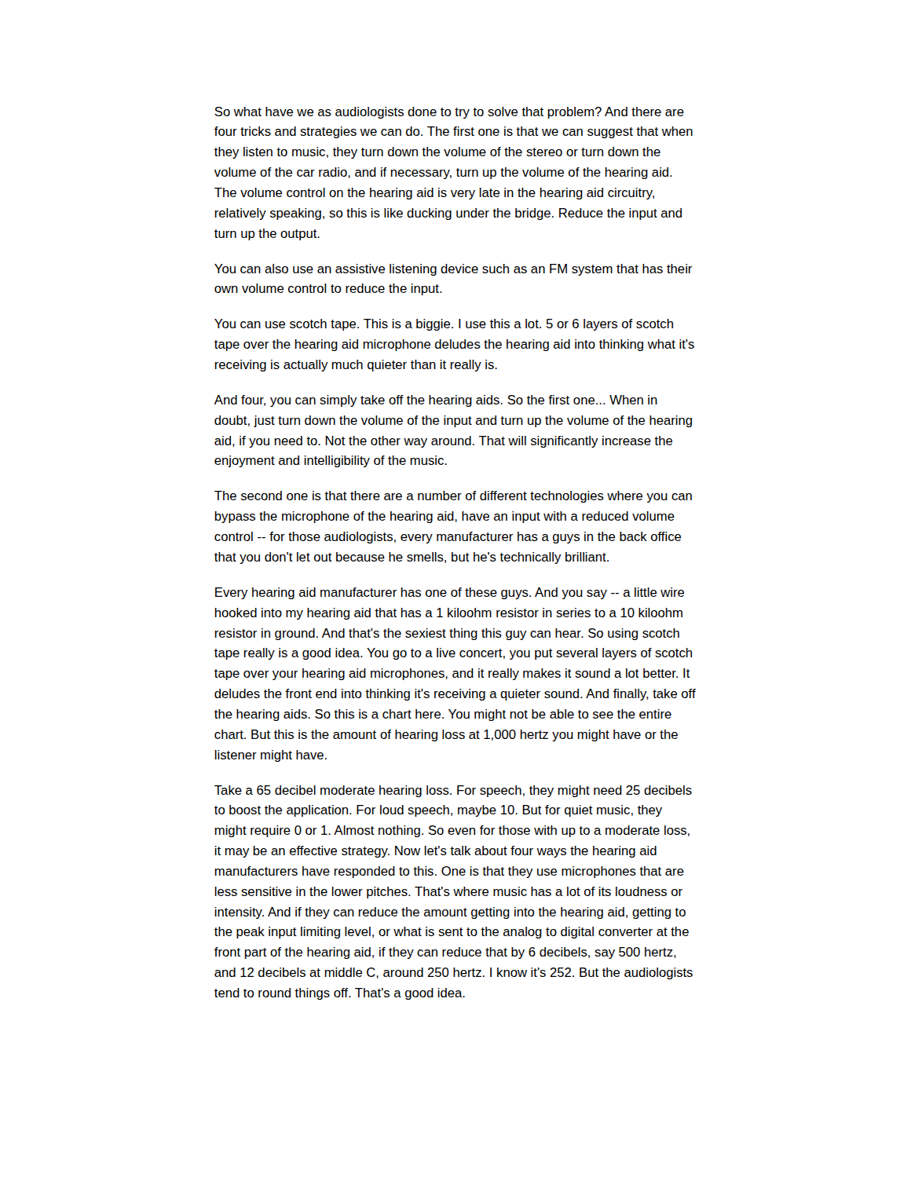So what have we as audiologists done to try to solve that problem? And there are four tricks and strategies we can do. The first one is that we can suggest that when they listen to music, they turn down the volume of the stereo or turn down the volume of the car radio, and if necessary, turn up the volume of the hearing aid. The volume control on the hearing aid is very late in the hearing aid circuitry, relatively speaking, so this is like ducking under the bridge. Reduce the input and turn up the output.
You can also use an assistive listening device such as an FM system that has their own volume control to reduce the input.
You can use scotch tape. This is a biggie. I use this a lot. 5 or 6 layers of scotch tape over the hearing aid microphone deludes the hearing aid into thinking what it's receiving is actually much quieter than it really is.
And four, you can simply take off the hearing aids. So the first one... When in doubt, just turn down the volume of the input and turn up the volume of the hearing aid, if you need to. Not the other way around. That will significantly increase the enjoyment and intelligibility of the music.
The second one is that there are a number of different technologies where you can bypass the microphone of the hearing aid, have an input with a reduced volume control -- for those audiologists, every manufacturer has a guys in the back office that you don't let out because he smells, but he's technically brilliant.
Every hearing aid manufacturer has one of these guys. And you say -- a little wire hooked into my hearing aid that has a 1 kiloohm resistor in series to a 10 kiloohm resistor in ground. And that's the sexiest thing this guy can hear. So using scotch tape really is a good idea. You go to a live concert, you put several layers of scotch tape over your hearing aid microphones, and it really makes it sound a lot better. It deludes the front end into thinking it's receiving a quieter sound. And finally, take off the hearing aids. So this is a chart here. You might not be able to see the entire chart. But this is the amount of hearing loss at 1,000 hertz you might have or the listener might have.
Take a 65 decibel moderate hearing loss. For speech, they might need 25 decibels to boost the application. For loud speech, maybe 10. But for quiet music, they might require 0 or 1. Almost nothing. So even for those with up to a moderate loss, it may be an effective strategy. Now let's talk about four ways the hearing aid manufacturers have responded to this. One is that they use microphones that are less sensitive in the lower pitches. That's where music has a lot of its loudness or intensity. And if they can reduce the amount getting into the hearing aid, getting to the peak input limiting level, or what is sent to the analog to digital converter at the front part of the hearing aid, if they can reduce that by 6 decibels, say 500 hertz, and 12 decibels at middle C, around 250 hertz. I know it's 252. But the audiologists tend to round things off. That's a good idea.